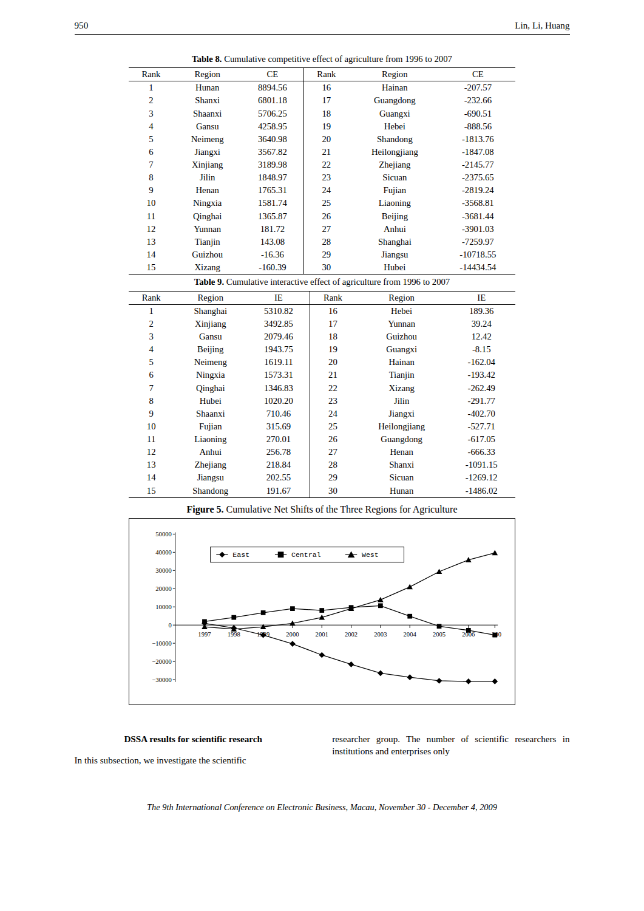950 Lin, Li, Huang
Table 8. Cumulative competitive effect of agriculture from 1996 to 2007
| Rank | Region | CE | Rank | Region | CE |
| --- | --- | --- | --- | --- | --- |
| 1 | Hunan | 8894.56 | 16 | Hainan | -207.57 |
| 2 | Shanxi | 6801.18 | 17 | Guangdong | -232.66 |
| 3 | Shaanxi | 5706.25 | 18 | Guangxi | -690.51 |
| 4 | Gansu | 4258.95 | 19 | Hebei | -888.56 |
| 5 | Neimeng | 3640.98 | 20 | Shandong | -1813.76 |
| 6 | Jiangxi | 3567.82 | 21 | Heilongjiang | -1847.08 |
| 7 | Xinjiang | 3189.98 | 22 | Zhejiang | -2145.77 |
| 8 | Jilin | 1848.97 | 23 | Sicuan | -2375.65 |
| 9 | Henan | 1765.31 | 24 | Fujian | -2819.24 |
| 10 | Ningxia | 1581.74 | 25 | Liaoning | -3568.81 |
| 11 | Qinghai | 1365.87 | 26 | Beijing | -3681.44 |
| 12 | Yunnan | 181.72 | 27 | Anhui | -3901.03 |
| 13 | Tianjin | 143.08 | 28 | Shanghai | -7259.97 |
| 14 | Guizhou | -16.36 | 29 | Jiangsu | -10718.55 |
| 15 | Xizang | -160.39 | 30 | Hubei | -14434.54 |
Table 9. Cumulative interactive effect of agriculture from 1996 to 2007
| Rank | Region | IE | Rank | Region | IE |
| --- | --- | --- | --- | --- | --- |
| 1 | Shanghai | 5310.82 | 16 | Hebei | 189.36 |
| 2 | Xinjiang | 3492.85 | 17 | Yunnan | 39.24 |
| 3 | Gansu | 2079.46 | 18 | Guizhou | 12.42 |
| 4 | Beijing | 1943.75 | 19 | Guangxi | -8.15 |
| 5 | Neimeng | 1619.11 | 20 | Hainan | -162.04 |
| 6 | Ningxia | 1573.31 | 21 | Tianjin | -193.42 |
| 7 | Qinghai | 1346.83 | 22 | Xizang | -262.49 |
| 8 | Hubei | 1020.20 | 23 | Jilin | -291.77 |
| 9 | Shaanxi | 710.46 | 24 | Jiangxi | -402.70 |
| 10 | Fujian | 315.69 | 25 | Heilongjiang | -527.71 |
| 11 | Liaoning | 270.01 | 26 | Guangdong | -617.05 |
| 12 | Anhui | 256.78 | 27 | Henan | -666.33 |
| 13 | Zhejiang | 218.84 | 28 | Shanxi | -1091.15 |
| 14 | Jiangsu | 202.55 | 29 | Sicuan | -1269.12 |
| 15 | Shandong | 191.67 | 30 | Hunan | -1486.02 |
Figure 5. Cumulative Net Shifts of the Three Regions for Agriculture
50000 40000 30000 20000 10000 0 −10000 −20000 −30000 1997 1998 1999 2000 2001 2002 2003 2004 2005 2006 200 East Central West
DSSA results for scientific research
In this subsection, we investigate the scientific
researcher group. The number of scientific researchers in institutions and enterprises only
The 9th International Conference on Electronic Business, Macau, November 30 - December 4, 2009